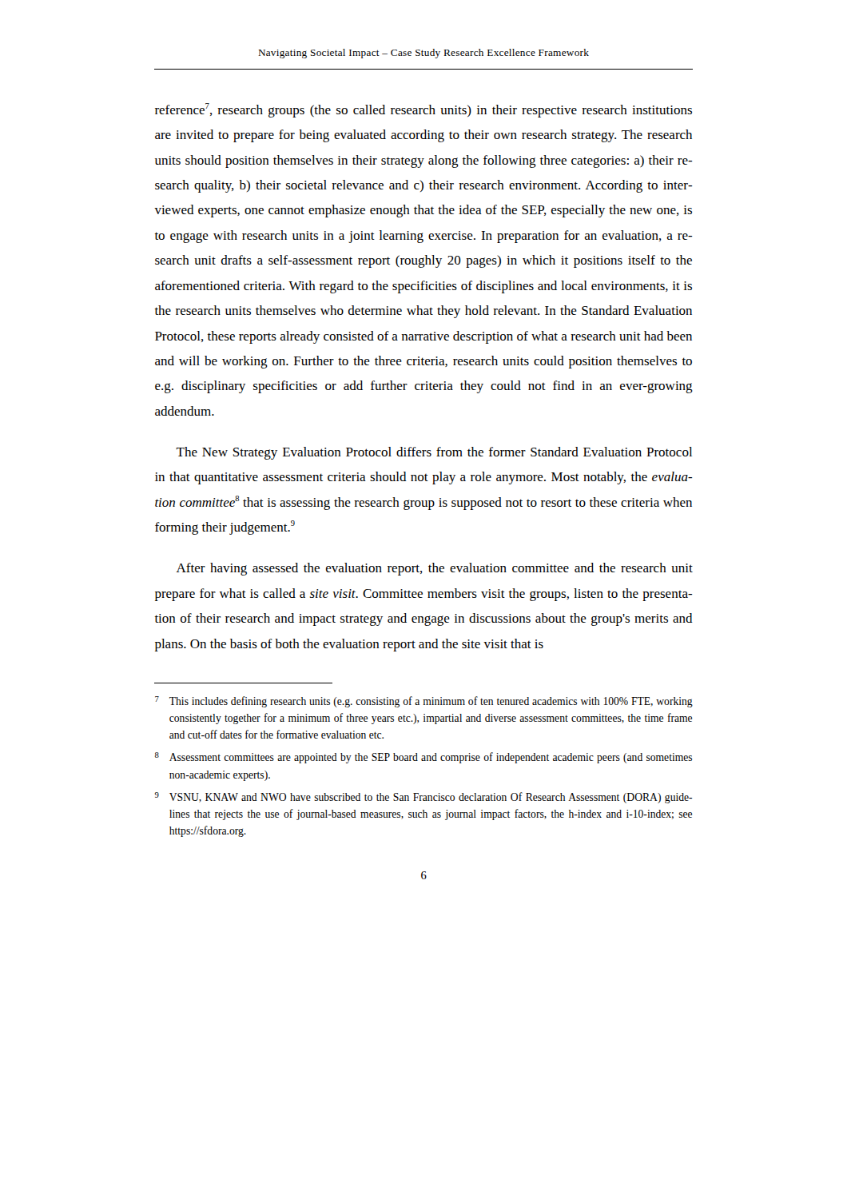Navigating Societal Impact – Case Study Research Excellence Framework
reference7, research groups (the so called research units) in their respective research institutions are invited to prepare for being evaluated according to their own research strategy. The research units should position themselves in their strategy along the following three categories: a) their research quality, b) their societal relevance and c) their research environment. According to interviewed experts, one cannot emphasize enough that the idea of the SEP, especially the new one, is to engage with research units in a joint learning exercise. In preparation for an evaluation, a research unit drafts a self-assessment report (roughly 20 pages) in which it positions itself to the aforementioned criteria. With regard to the specificities of disciplines and local environments, it is the research units themselves who determine what they hold relevant. In the Standard Evaluation Protocol, these reports already consisted of a narrative description of what a research unit had been and will be working on. Further to the three criteria, research units could position themselves to e.g. disciplinary specificities or add further criteria they could not find in an ever-growing addendum.
The New Strategy Evaluation Protocol differs from the former Standard Evaluation Protocol in that quantitative assessment criteria should not play a role anymore. Most notably, the evaluation committee8 that is assessing the research group is supposed not to resort to these criteria when forming their judgement.9
After having assessed the evaluation report, the evaluation committee and the research unit prepare for what is called a site visit. Committee members visit the groups, listen to the presentation of their research and impact strategy and engage in discussions about the group's merits and plans. On the basis of both the evaluation report and the site visit that is
7 This includes defining research units (e.g. consisting of a minimum of ten tenured academics with 100% FTE, working consistently together for a minimum of three years etc.), impartial and diverse assessment committees, the time frame and cut-off dates for the formative evaluation etc.
8 Assessment committees are appointed by the SEP board and comprise of independent academic peers (and sometimes non-academic experts).
9 VSNU, KNAW and NWO have subscribed to the San Francisco declaration Of Research Assessment (DORA) guidelines that rejects the use of journal-based measures, such as journal impact factors, the h-index and i-10-index; see https://sfdora.org.
6